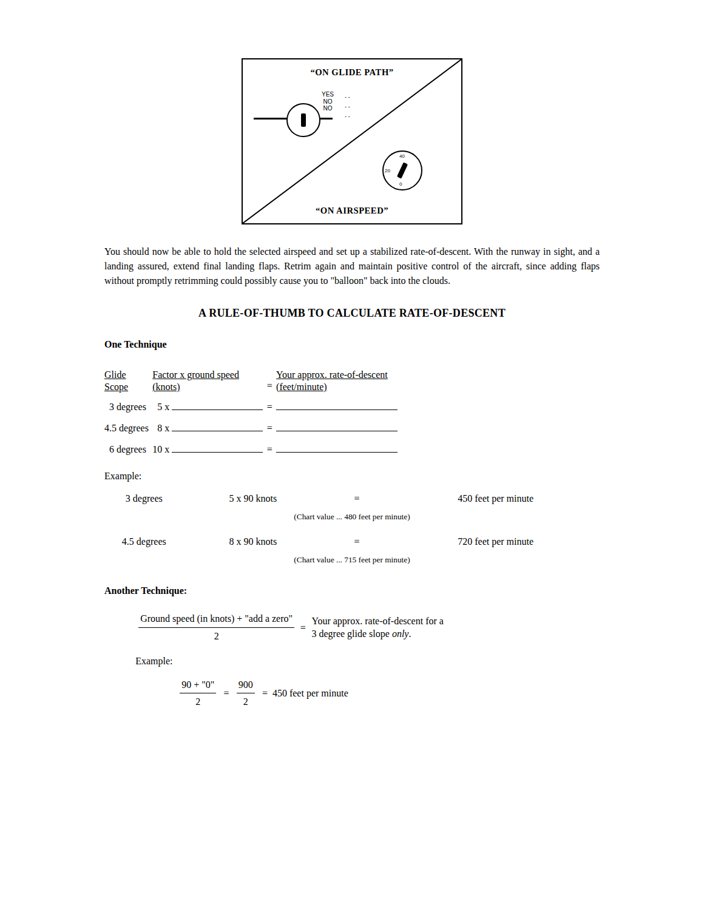“ON GLIDE PATH”
“ON AIRSPEED”
YES NO NO
- -
- -
- -
40
20
0
You should now be able to hold the selected airspeed and set up a stabilized rate-of-descent. With the runway in sight, and a landing assured, extend final landing flaps. Retrim again and maintain positive control of the aircraft, since adding flaps without promptly retrimming could possibly cause you to "balloon" back into the clouds.
A RULE-OF-THUMB TO CALCULATE RATE-OF-DESCENT
One Technique
| Glide Scope | Factor x ground speed (knots) | = | Your approx. rate-of-descent (feet/minute) |
| 3 degrees | 5 x | = | |
| 4.5 degrees | 8 x | = | |
| 6 degrees | 10 x | = | |
Example:
| 3 degrees | 5 x 90 knots | = | 450 feet per minute |
(Chart value ... 480 feet per minute)
| 4.5 degrees | 8 x 90 knots | = | 720 feet per minute |
(Chart value ... 715 feet per minute)
Another Technique:
| Ground speed (in knots) + "add a zero" 2 | = | Your approx. rate-of-descent for a 3 degree glide slope only . |
Example:
| 90 + "0" 2 | = | 900 2 | = 450 feet per minute |